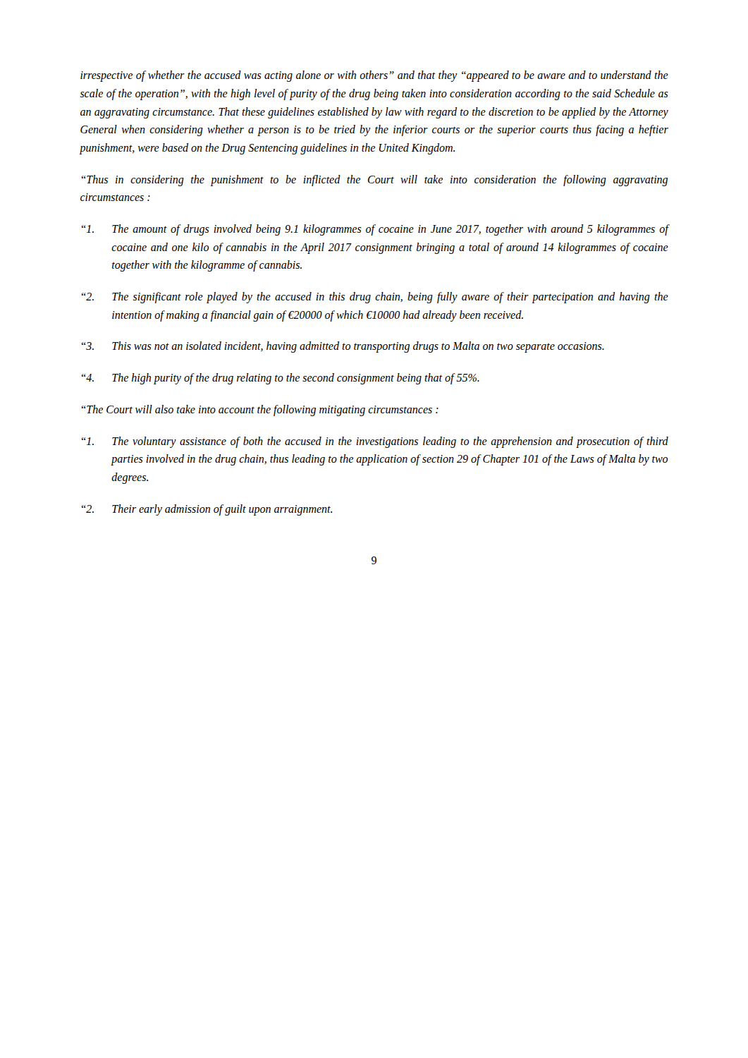irrespective of whether the accused was acting alone or with others” and that they “appeared to be aware and to understand the scale of the operation”, with the high level of purity of the drug being taken into consideration according to the said Schedule as an aggravating circumstance. That these guidelines established by law with regard to the discretion to be applied by the Attorney General when considering whether a person is to be tried by the inferior courts or the superior courts thus facing a heftier punishment, were based on the Drug Sentencing guidelines in the United Kingdom.
“Thus in considering the punishment to be inflicted the Court will take into consideration the following aggravating circumstances :
“1. The amount of drugs involved being 9.1 kilogrammes of cocaine in June 2017, together with around 5 kilogrammes of cocaine and one kilo of cannabis in the April 2017 consignment bringing a total of around 14 kilogrammes of cocaine together with the kilogramme of cannabis.
“2. The significant role played by the accused in this drug chain, being fully aware of their partecipation and having the intention of making a financial gain of €20000 of which €10000 had already been received.
“3. This was not an isolated incident, having admitted to transporting drugs to Malta on two separate occasions.
“4. The high purity of the drug relating to the second consignment being that of 55%.
“The Court will also take into account the following mitigating circumstances :
“1. The voluntary assistance of both the accused in the investigations leading to the apprehension and prosecution of third parties involved in the drug chain, thus leading to the application of section 29 of Chapter 101 of the Laws of Malta by two degrees.
“2. Their early admission of guilt upon arraignment.
9